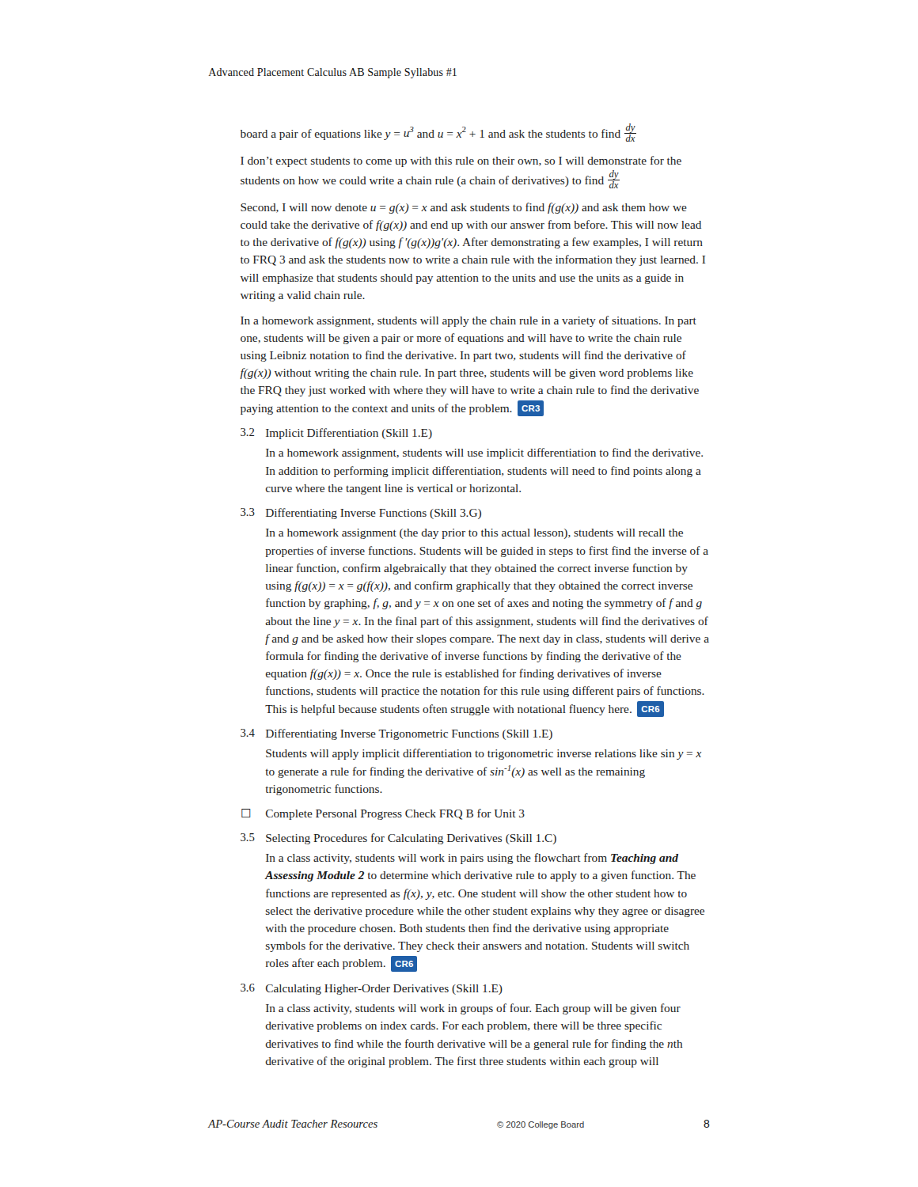Advanced Placement Calculus AB Sample Syllabus #1
board a pair of equations like y = u3 and u = x2 + 1 and ask the students to find dy dx
I don’t expect students to come up with this rule on their own, so I will demonstrate for the students on how we could write a chain rule (a chain of derivatives) to find dy dx
Second, I will now denote u = g(x) = x and ask students to find f(g(x)) and ask them how we could take the derivative of f(g(x)) and end up with our answer from before. This will now lead to the derivative of f(g(x)) using f ′(g(x))g′(x). After demonstrating a few examples, I will return to FRQ 3 and ask the students now to write a chain rule with the information they just learned. I will emphasize that students should pay attention to the units and use the units as a guide in writing a valid chain rule.
In a homework assignment, students will apply the chain rule in a variety of situations. In part one, students will be given a pair or more of equations and will have to write the chain rule using Leibniz notation to find the derivative. In part two, students will find the derivative of f(g(x)) without writing the chain rule. In part three, students will be given word problems like the FRQ they just worked with where they will have to write a chain rule to find the derivative paying attention to the context and units of the problem. CR3
3.2
Implicit Differentiation (Skill 1.E)
In a homework assignment, students will use implicit differentiation to find the derivative. In addition to performing implicit differentiation, students will need to find points along a curve where the tangent line is vertical or horizontal.
3.3
Differentiating Inverse Functions (Skill 3.G)
In a homework assignment (the day prior to this actual lesson), students will recall the properties of inverse functions. Students will be guided in steps to first find the inverse of a linear function, confirm algebraically that they obtained the correct inverse function by using f(g(x)) = x = g(f(x)), and confirm graphically that they obtained the correct inverse function by graphing, f, g, and y = x on one set of axes and noting the symmetry of f and g about the line y = x. In the final part of this assignment, students will find the derivatives of f and g and be asked how their slopes compare. The next day in class, students will derive a formula for finding the derivative of inverse functions by finding the derivative of the equation f(g(x)) = x. Once the rule is established for finding derivatives of inverse functions, students will practice the notation for this rule using different pairs of functions. This is helpful because students often struggle with notational fluency here. CR6
3.4
Differentiating Inverse Trigonometric Functions (Skill 1.E)
Students will apply implicit differentiation to trigonometric inverse relations like sin y = x to generate a rule for finding the derivative of sin-1(x) as well as the remaining trigonometric functions.
☐
Complete Personal Progress Check FRQ B for Unit 3
3.5
Selecting Procedures for Calculating Derivatives (Skill 1.C)
In a class activity, students will work in pairs using the flowchart from Teaching and Assessing Module 2 to determine which derivative rule to apply to a given function. The functions are represented as f(x), y, etc. One student will show the other student how to select the derivative procedure while the other student explains why they agree or disagree with the procedure chosen. Both students then find the derivative using appropriate symbols for the derivative. They check their answers and notation. Students will switch roles after each problem. CR6
3.6
Calculating Higher-Order Derivatives (Skill 1.E)
In a class activity, students will work in groups of four. Each group will be given four derivative problems on index cards. For each problem, there will be three specific derivatives to find while the fourth derivative will be a general rule for finding the nth derivative of the original problem. The first three students within each group will
AP-Course Audit Teacher Resources
© 2020 College Board
8